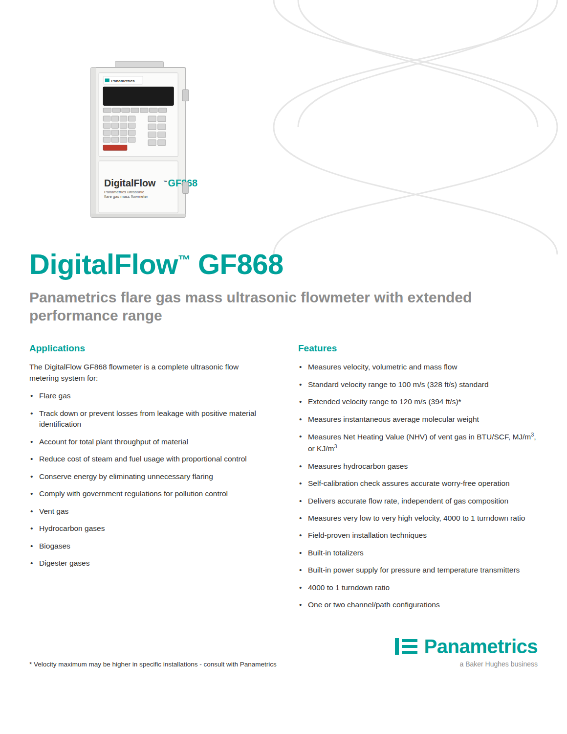Panametrics DigitalFlow ™ GF868 Panametrics ultrasonic flare gas mass flowmeter
DigitalFlow™ GF868
Panametrics flare gas mass ultrasonic flowmeter with extended performance range
Applications
The DigitalFlow GF868 flowmeter is a complete ultrasonic flow metering system for:
Flare gas
Track down or prevent losses from leakage with positive material identification
Account for total plant throughput of material
Reduce cost of steam and fuel usage with proportional control
Conserve energy by eliminating unnecessary flaring
Comply with government regulations for pollution control
Vent gas
Hydrocarbon gases
Biogases
Digester gases
Features
Measures velocity, volumetric and mass flow
Standard velocity range to 100 m/s (328 ft/s) standard
Extended velocity range to 120 m/s (394 ft/s)*
Measures instantaneous average molecular weight
Measures Net Heating Value (NHV) of vent gas in BTU/SCF, MJ/m3, or KJ/m3
Measures hydrocarbon gases
Self-calibration check assures accurate worry-free operation
Delivers accurate flow rate, independent of gas composition
Measures very low to very high velocity, 4000 to 1 turndown ratio
Field-proven installation techniques
Built-in totalizers
Built-in power supply for pressure and temperature transmitters
4000 to 1 turndown ratio
One or two channel/path configurations
* Velocity maximum may be higher in specific installations - consult with Panametrics
Panametrics
a Baker Hughes business